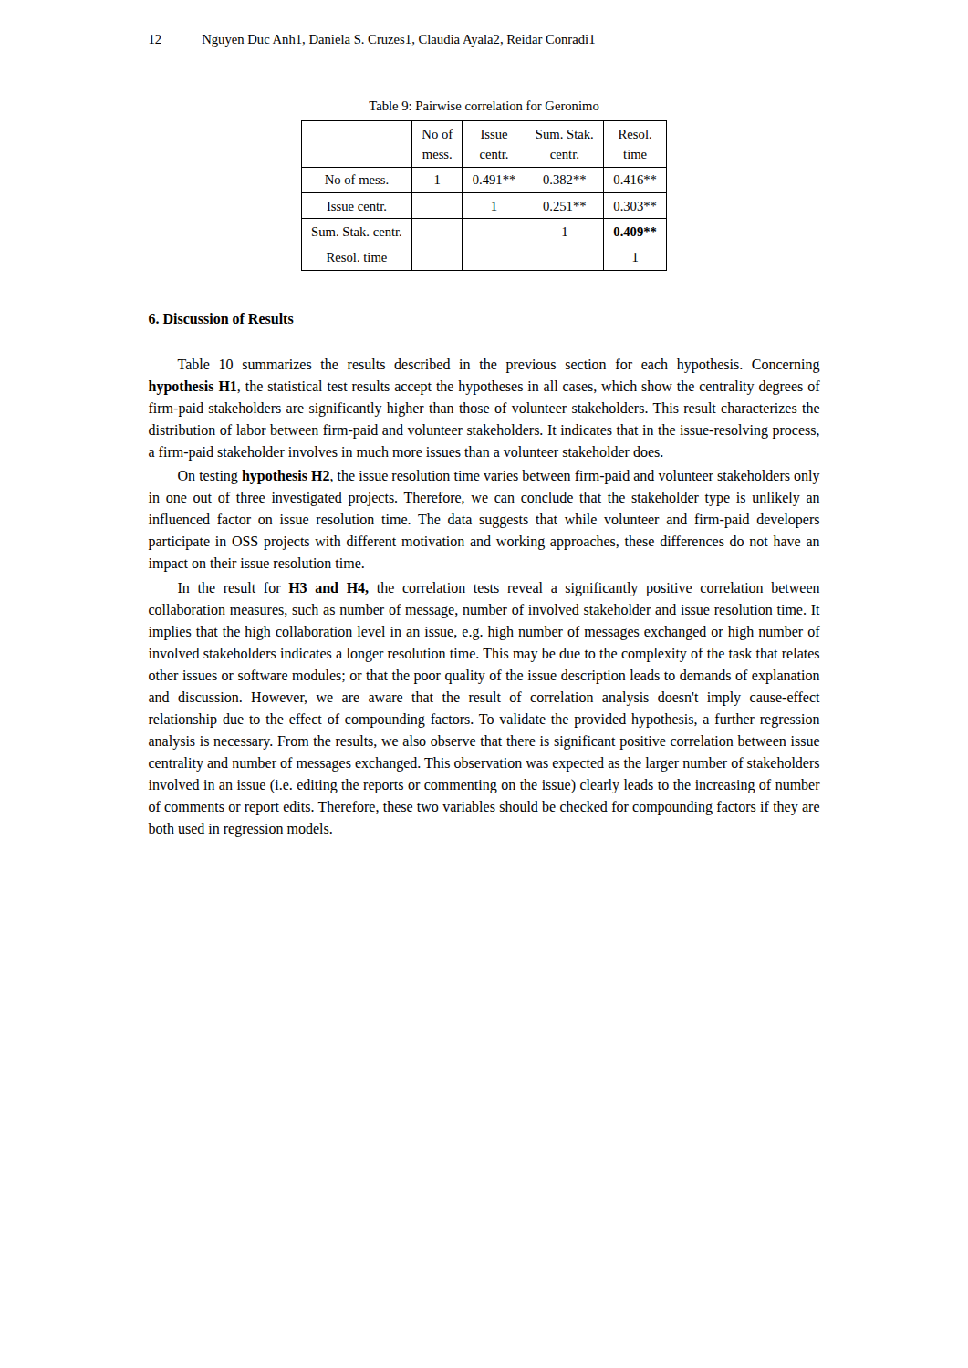12 Nguyen Duc Anh1, Daniela S. Cruzes1, Claudia Ayala2, Reidar Conradi1
Table 9: Pairwise correlation for Geronimo
| | No of mess. | Issue centr. | Sum. Stak. centr. | Resol. time |
| --- | --- | --- | --- | --- |
| No of mess. | 1 | 0.491** | 0.382** | 0.416** |
| Issue centr. | | 1 | 0.251** | 0.303** |
| Sum. Stak. centr. | | | 1 | 0.409** |
| Resol. time | | | | 1 |
6. Discussion of Results
Table 10 summarizes the results described in the previous section for each hypothesis. Concerning hypothesis H1, the statistical test results accept the hypotheses in all cases, which show the centrality degrees of firm-paid stakeholders are significantly higher than those of volunteer stakeholders. This result characterizes the distribution of labor between firm-paid and volunteer stakeholders. It indicates that in the issue-resolving process, a firm-paid stakeholder involves in much more issues than a volunteer stakeholder does.
On testing hypothesis H2, the issue resolution time varies between firm-paid and volunteer stakeholders only in one out of three investigated projects. Therefore, we can conclude that the stakeholder type is unlikely an influenced factor on issue resolution time. The data suggests that while volunteer and firm-paid developers participate in OSS projects with different motivation and working approaches, these differences do not have an impact on their issue resolution time.
In the result for H3 and H4, the correlation tests reveal a significantly positive correlation between collaboration measures, such as number of message, number of involved stakeholder and issue resolution time. It implies that the high collaboration level in an issue, e.g. high number of messages exchanged or high number of involved stakeholders indicates a longer resolution time. This may be due to the complexity of the task that relates other issues or software modules; or that the poor quality of the issue description leads to demands of explanation and discussion. However, we are aware that the result of correlation analysis doesn't imply cause-effect relationship due to the effect of compounding factors. To validate the provided hypothesis, a further regression analysis is necessary. From the results, we also observe that there is significant positive correlation between issue centrality and number of messages exchanged. This observation was expected as the larger number of stakeholders involved in an issue (i.e. editing the reports or commenting on the issue) clearly leads to the increasing of number of comments or report edits. Therefore, these two variables should be checked for compounding factors if they are both used in regression models.